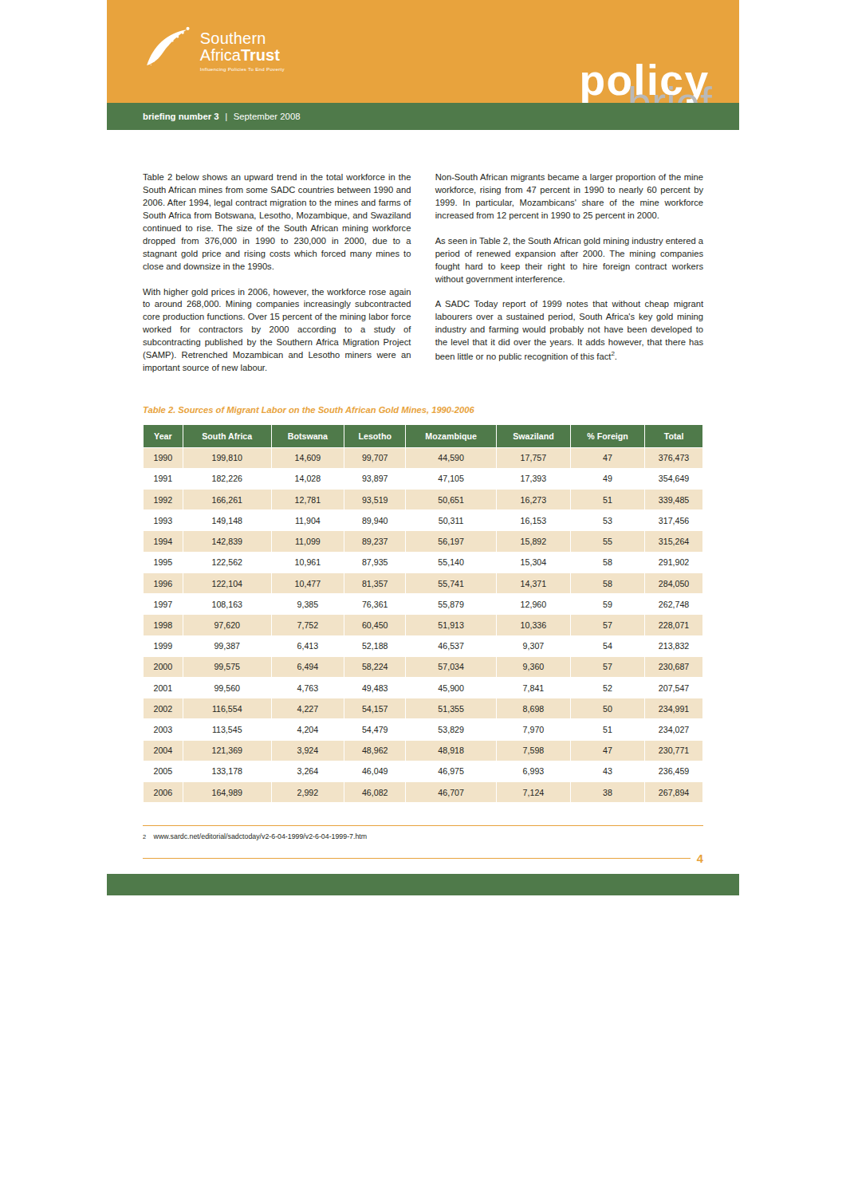Southern
AfricaTrust
Influencing Policies To End Poverty
policy brief
briefing number 3|September 2008
Table 2 below shows an upward trend in the total workforce in the South African mines from some SADC countries between 1990 and 2006. After 1994, legal contract migration to the mines and farms of South Africa from Botswana, Lesotho, Mozambique, and Swaziland continued to rise. The size of the South African mining workforce dropped from 376,000 in 1990 to 230,000 in 2000, due to a stagnant gold price and rising costs which forced many mines to close and downsize in the 1990s.
With higher gold prices in 2006, however, the workforce rose again to around 268,000. Mining companies increasingly subcontracted core production functions. Over 15 percent of the mining labor force worked for contractors by 2000 according to a study of subcontracting published by the Southern Africa Migration Project (SAMP). Retrenched Mozambican and Lesotho miners were an important source of new labour.
Non-South African migrants became a larger proportion of the mine workforce, rising from 47 percent in 1990 to nearly 60 percent by 1999. In particular, Mozambicans' share of the mine workforce increased from 12 percent in 1990 to 25 percent in 2000.
As seen in Table 2, the South African gold mining industry entered a period of renewed expansion after 2000. The mining companies fought hard to keep their right to hire foreign contract workers without government interference.
A SADC Today report of 1999 notes that without cheap migrant labourers over a sustained period, South Africa's key gold mining industry and farming would probably not have been developed to the level that it did over the years. It adds however, that there has been little or no public recognition of this fact2.
Table 2. Sources of Migrant Labor on the South African Gold Mines, 1990-2006
| Year | South Africa | Botswana | Lesotho | Mozambique | Swaziland | % Foreign | Total |
| --- | --- | --- | --- | --- | --- | --- | --- |
| 1990 | 199,810 | 14,609 | 99,707 | 44,590 | 17,757 | 47 | 376,473 |
| 1991 | 182,226 | 14,028 | 93,897 | 47,105 | 17,393 | 49 | 354,649 |
| 1992 | 166,261 | 12,781 | 93,519 | 50,651 | 16,273 | 51 | 339,485 |
| 1993 | 149,148 | 11,904 | 89,940 | 50,311 | 16,153 | 53 | 317,456 |
| 1994 | 142,839 | 11,099 | 89,237 | 56,197 | 15,892 | 55 | 315,264 |
| 1995 | 122,562 | 10,961 | 87,935 | 55,140 | 15,304 | 58 | 291,902 |
| 1996 | 122,104 | 10,477 | 81,357 | 55,741 | 14,371 | 58 | 284,050 |
| 1997 | 108,163 | 9,385 | 76,361 | 55,879 | 12,960 | 59 | 262,748 |
| 1998 | 97,620 | 7,752 | 60,450 | 51,913 | 10,336 | 57 | 228,071 |
| 1999 | 99,387 | 6,413 | 52,188 | 46,537 | 9,307 | 54 | 213,832 |
| 2000 | 99,575 | 6,494 | 58,224 | 57,034 | 9,360 | 57 | 230,687 |
| 2001 | 99,560 | 4,763 | 49,483 | 45,900 | 7,841 | 52 | 207,547 |
| 2002 | 116,554 | 4,227 | 54,157 | 51,355 | 8,698 | 50 | 234,991 |
| 2003 | 113,545 | 4,204 | 54,479 | 53,829 | 7,970 | 51 | 234,027 |
| 2004 | 121,369 | 3,924 | 48,962 | 48,918 | 7,598 | 47 | 230,771 |
| 2005 | 133,178 | 3,264 | 46,049 | 46,975 | 6,993 | 43 | 236,459 |
| 2006 | 164,989 | 2,992 | 46,082 | 46,707 | 7,124 | 38 | 267,894 |
2 www.sardc.net/editorial/sadctoday/v2-6-04-1999/v2-6-04-1999-7.htm
4